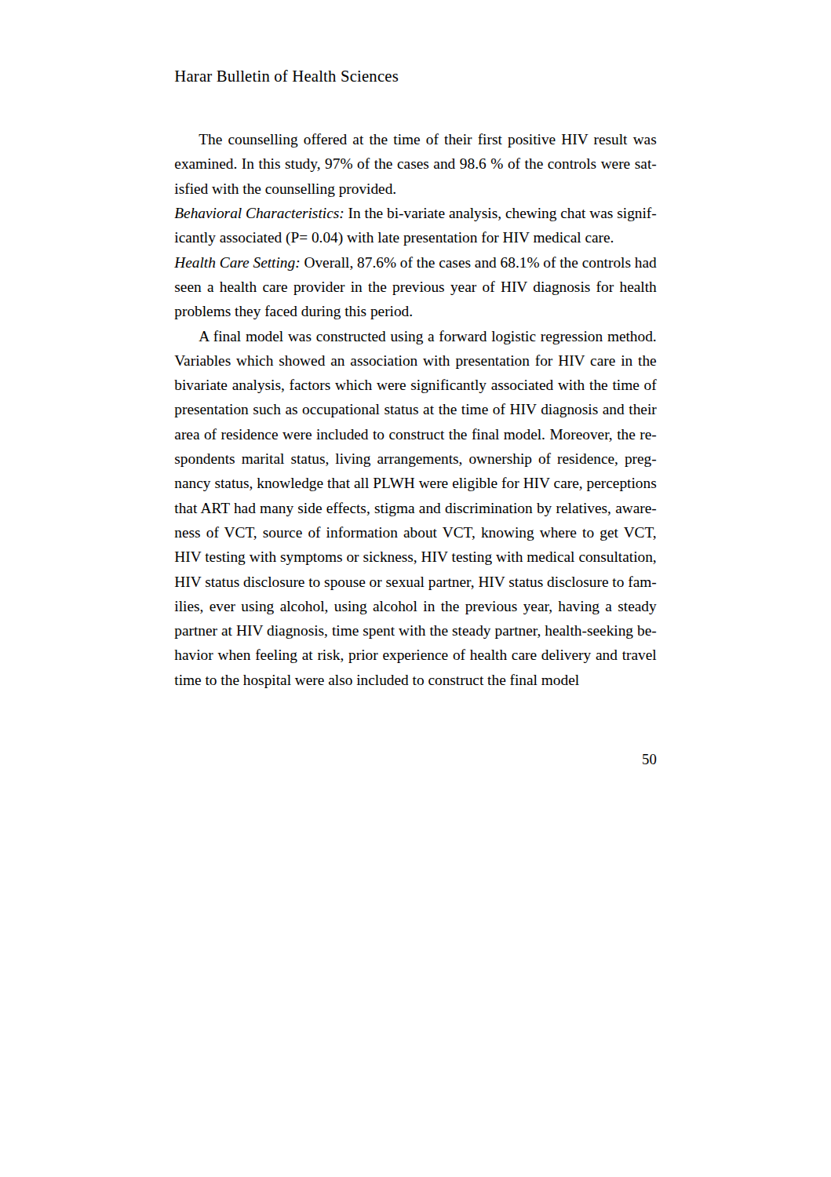Harar Bulletin of Health Sciences
The counselling offered at the time of their first positive HIV result was examined. In this study, 97% of the cases and 98.6 % of the controls were satisfied with the counselling provided.
Behavioral Characteristics: In the bi-variate analysis, chewing chat was significantly associated (P= 0.04) with late presentation for HIV medical care.
Health Care Setting: Overall, 87.6% of the cases and 68.1% of the controls had seen a health care provider in the previous year of HIV diagnosis for health problems they faced during this period.
A final model was constructed using a forward logistic regression method. Variables which showed an association with presentation for HIV care in the bivariate analysis, factors which were significantly associated with the time of presentation such as occupational status at the time of HIV diagnosis and their area of residence were included to construct the final model. Moreover, the respondents marital status, living arrangements, ownership of residence, pregnancy status, knowledge that all PLWH were eligible for HIV care, perceptions that ART had many side effects, stigma and discrimination by relatives, awareness of VCT, source of information about VCT, knowing where to get VCT, HIV testing with symptoms or sickness, HIV testing with medical consultation, HIV status disclosure to spouse or sexual partner, HIV status disclosure to families, ever using alcohol, using alcohol in the previous year, having a steady partner at HIV diagnosis, time spent with the steady partner, health-seeking behavior when feeling at risk, prior experience of health care delivery and travel time to the hospital were also included to construct the final model
50